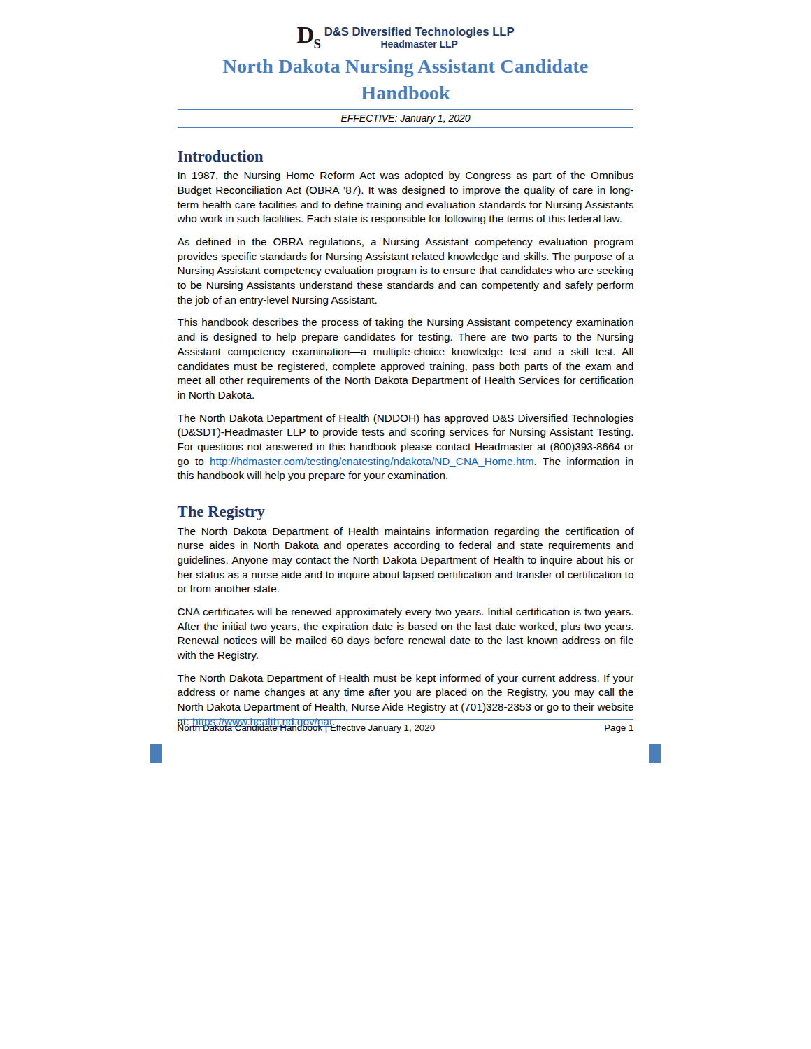DS
D&S Diversified Technologies LLP
Headmaster LLP
North Dakota Nursing Assistant Candidate Handbook
EFFECTIVE: January 1, 2020
Introduction
In 1987, the Nursing Home Reform Act was adopted by Congress as part of the Omnibus Budget Reconciliation Act (OBRA ’87). It was designed to improve the quality of care in long-term health care facilities and to define training and evaluation standards for Nursing Assistants who work in such facilities. Each state is responsible for following the terms of this federal law.
As defined in the OBRA regulations, a Nursing Assistant competency evaluation program provides specific standards for Nursing Assistant related knowledge and skills. The purpose of a Nursing Assistant competency evaluation program is to ensure that candidates who are seeking to be Nursing Assistants understand these standards and can competently and safely perform the job of an entry-level Nursing Assistant.
This handbook describes the process of taking the Nursing Assistant competency examination and is designed to help prepare candidates for testing. There are two parts to the Nursing Assistant competency examination—a multiple-choice knowledge test and a skill test. All candidates must be registered, complete approved training, pass both parts of the exam and meet all other requirements of the North Dakota Department of Health Services for certification in North Dakota.
The North Dakota Department of Health (NDDOH) has approved D&S Diversified Technologies (D&SDT)-Headmaster LLP to provide tests and scoring services for Nursing Assistant Testing. For questions not answered in this handbook please contact Headmaster at (800)393-8664 or go to http://hdmaster.com/testing/cnatesting/ndakota/ND_CNA_Home.htm. The information in this handbook will help you prepare for your examination.
The Registry
The North Dakota Department of Health maintains information regarding the certification of nurse aides in North Dakota and operates according to federal and state requirements and guidelines. Anyone may contact the North Dakota Department of Health to inquire about his or her status as a nurse aide and to inquire about lapsed certification and transfer of certification to or from another state.
CNA certificates will be renewed approximately every two years. Initial certification is two years. After the initial two years, the expiration date is based on the last date worked, plus two years. Renewal notices will be mailed 60 days before renewal date to the last known address on file with the Registry.
The North Dakota Department of Health must be kept informed of your current address. If your address or name changes at any time after you are placed on the Registry, you may call the North Dakota Department of Health, Nurse Aide Registry at (701)328-2353 or go to their website at: https://www.health.nd.gov/nar.
North Dakota Candidate Handbook | Effective January 1, 2020 Page 1